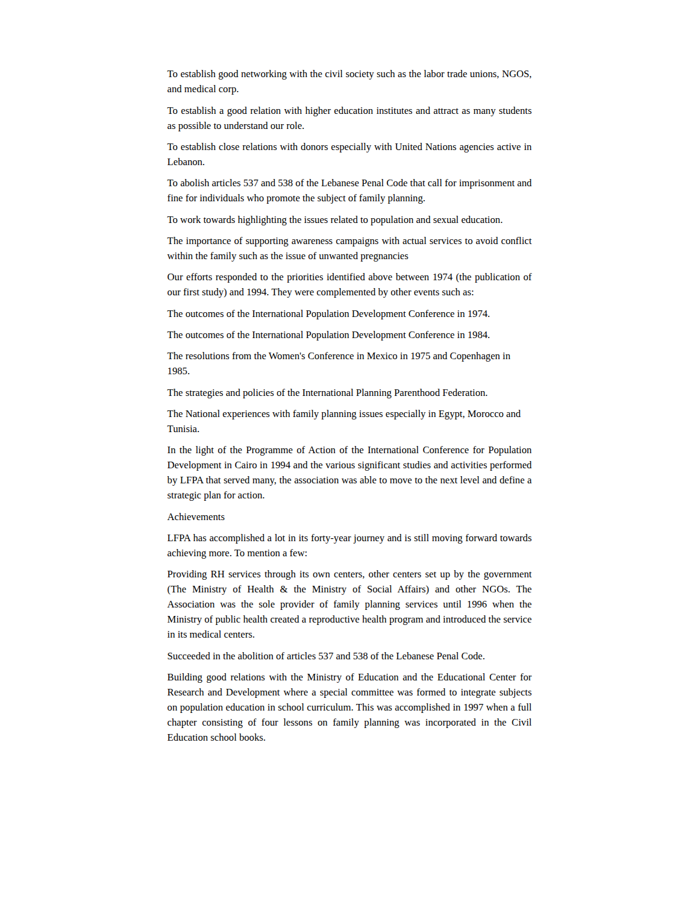To establish good networking with the civil society such as the labor trade unions, NGOS, and medical corp.
To establish a good relation with higher education institutes and attract as many students as possible to understand our role.
To establish close relations with donors especially with United Nations agencies active in Lebanon.
To abolish articles 537 and 538 of the Lebanese Penal Code that call for imprisonment and fine for individuals who promote the subject of family planning.
To work towards highlighting the issues related to population and sexual education.
The importance of supporting awareness campaigns with actual services to avoid conflict within the family such as the issue of unwanted pregnancies
Our efforts responded to the priorities identified above between 1974 (the publication of our first study) and 1994. They were complemented by other events such as:
The outcomes of the International Population Development Conference in 1974.
The outcomes of the International Population Development Conference in 1984.
The resolutions from the Women's Conference in Mexico in 1975 and Copenhagen in 1985.
The strategies and policies of the International Planning Parenthood Federation.
The National experiences with family planning issues especially in Egypt, Morocco and Tunisia.
In the light of the Programme of Action of the International Conference for Population Development in Cairo in 1994 and the various significant studies and activities performed by LFPA that served many, the association was able to move to the next level and define a strategic plan for action.
Achievements
LFPA has accomplished a lot in its forty-year journey and is still moving forward towards achieving more. To mention a few:
Providing RH services through its own centers, other centers set up by the government (The Ministry of Health & the Ministry of Social Affairs) and other NGOs. The Association was the sole provider of family planning services until 1996 when the Ministry of public health created a reproductive health program and introduced the service in its medical centers.
Succeeded in the abolition of articles 537 and 538 of the Lebanese Penal Code.
Building good relations with the Ministry of Education and the Educational Center for Research and Development where a special committee was formed to integrate subjects on population education in school curriculum. This was accomplished in 1997 when a full chapter consisting of four lessons on family planning was incorporated in the Civil Education school books.